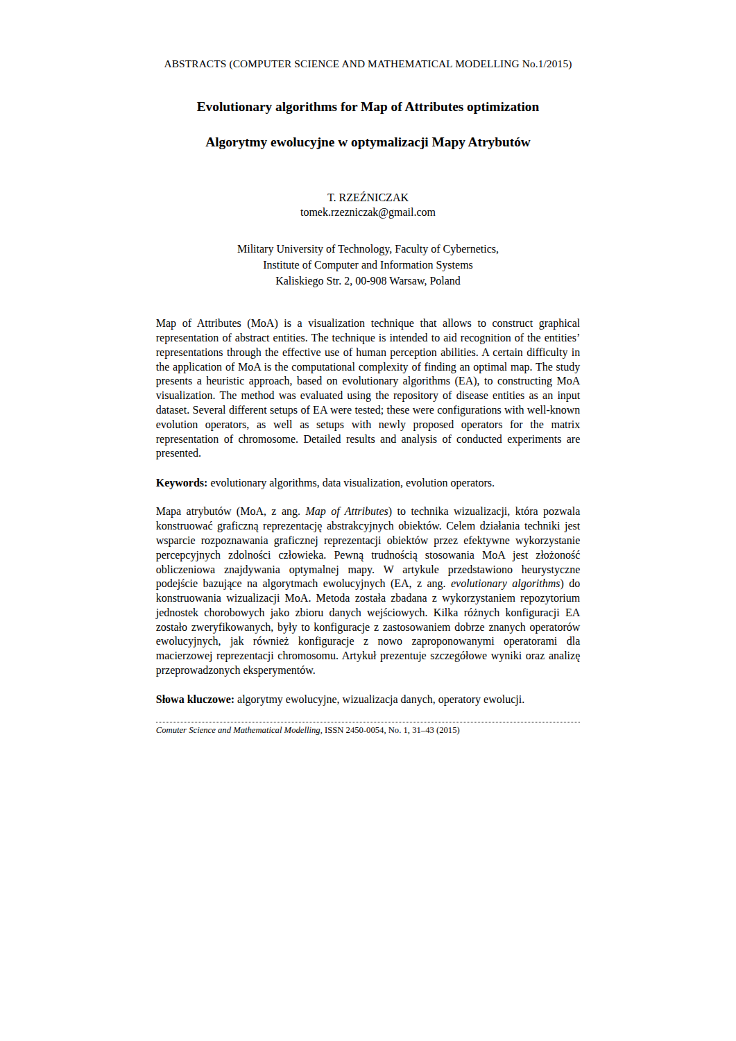ABSTRACTS (COMPUTER SCIENCE AND MATHEMATICAL MODELLING No.1/2015)
Evolutionary algorithms for Map of Attributes optimization
Algorytmy ewolucyjne w optymalizacji Mapy Atrybutów
T. RZEŹNICZAK
tomek.rzezniczak@gmail.com
Military University of Technology, Faculty of Cybernetics,
Institute of Computer and Information Systems
Kaliskiego Str. 2, 00-908 Warsaw, Poland
Map of Attributes (MoA) is a visualization technique that allows to construct graphical representation of abstract entities. The technique is intended to aid recognition of the entities’ representations through the effective use of human perception abilities. A certain difficulty in the application of MoA is the computational complexity of finding an optimal map. The study presents a heuristic approach, based on evolutionary algorithms (EA), to constructing MoA visualization. The method was evaluated using the repository of disease entities as an input dataset. Several different setups of EA were tested; these were configurations with well-known evolution operators, as well as setups with newly proposed operators for the matrix representation of chromosome. Detailed results and analysis of conducted experiments are presented.
Keywords: evolutionary algorithms, data visualization, evolution operators.
Mapa atrybutów (MoA, z ang. Map of Attributes) to technika wizualizacji, która pozwala konstruować graficzną reprezentację abstrakcyjnych obiektów. Celem działania techniki jest wsparcie rozpoznawania graficznej reprezentacji obiektów przez efektywne wykorzystanie percepcyjnych zdolności człowieka. Pewną trudnością stosowania MoA jest złożoność obliczeniowa znajdywania optymalnej mapy. W artykule przedstawiono heurystyczne podejście bazujące na algorytmach ewolucyjnych (EA, z ang. evolutionary algorithms) do konstruowania wizualizacji MoA. Metoda została zbadana z wykorzystaniem repozytorium jednostek chorobowych jako zbioru danych wejściowych. Kilka różnych konfiguracji EA zostało zweryfikowanych, były to konfiguracje z zastosowaniem dobrze znanych operatorów ewolucyjnych, jak również konfiguracje z nowo zaproponowanymi operatorami dla macierzowej reprezentacji chromosomu. Artykuł prezentuje szczegółowe wyniki oraz analizę przeprowadzonych eksperymentów.
Słowa kluczowe: algorytmy ewolucyjne, wizualizacja danych, operatory ewolucji.
Comuter Science and Mathematical Modelling, ISSN 2450-0054, No. 1, 31–43 (2015)